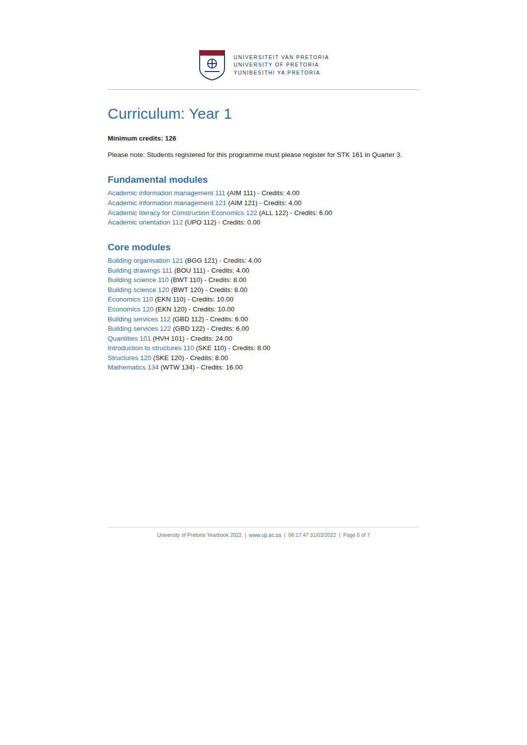Universiteit van Pretoria
University of Pretoria
Yunibesithi ya Pretoria
Curriculum: Year 1
Minimum credits: 126
Please note: Students registered for this programme must please register for STK 161 in Quarter 3.
Fundamental modules
Academic information management 111 (AIM 111) - Credits: 4.00
Academic information management 121 (AIM 121) - Credits: 4.00
Academic literacy for Construction Economics 122 (ALL 122) - Credits: 6.00
Academic orientation 112 (UPO 112) - Credits: 0.00
Core modules
Building organisation 121 (BGG 121) - Credits: 4.00
Building drawings 111 (BOU 111) - Credits: 4.00
Building science 110 (BWT 110) - Credits: 8.00
Building science 120 (BWT 120) - Credits: 8.00
Economics 110 (EKN 110) - Credits: 10.00
Economics 120 (EKN 120) - Credits: 10.00
Building services 112 (GBD 112) - Credits: 6.00
Building services 122 (GBD 122) - Credits: 6.00
Quantities 101 (HVH 101) - Credits: 24.00
Introduction to structures 110 (SKE 110) - Credits: 8.00
Structures 120 (SKE 120) - Credits: 8.00
Mathematics 134 (WTW 134) - Credits: 16.00
University of Pretoria Yearbook 2022 | www.up.ac.za | 06:17:47 31/03/2022 | Page 5 of 7